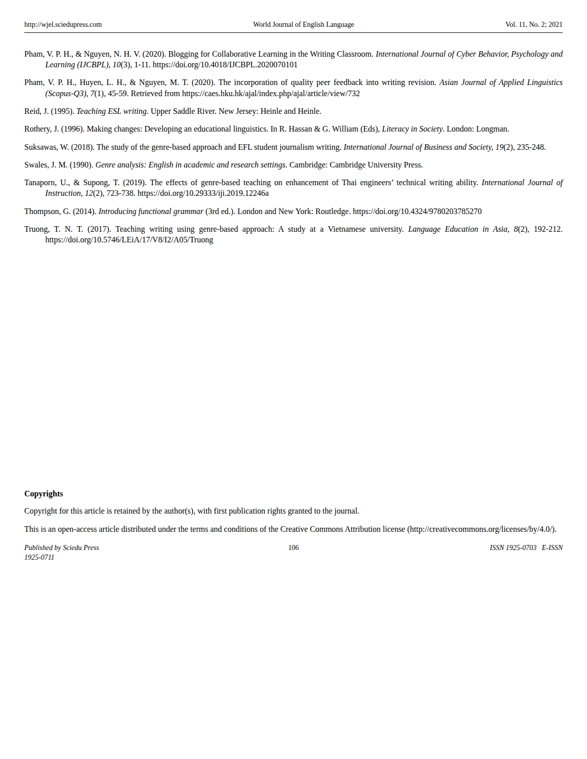http://wjel.sciedupress.com
World Journal of English Language
Vol. 11, No. 2; 2021
Pham, V. P. H., & Nguyen, N. H. V. (2020). Blogging for Collaborative Learning in the Writing Classroom. International Journal of Cyber Behavior, Psychology and Learning (IJCBPL), 10(3), 1-11. https://doi.org/10.4018/IJCBPL.2020070101
Pham, V. P. H., Huyen, L. H., & Nguyen, M. T. (2020). The incorporation of quality peer feedback into writing revision. Asian Journal of Applied Linguistics (Scopus-Q3), 7(1), 45-59. Retrieved from https://caes.hku.hk/ajal/index.php/ajal/article/view/732
Reid, J. (1995). Teaching ESL writing. Upper Saddle River. New Jersey: Heinle and Heinle.
Rothery, J. (1996). Making changes: Developing an educational linguistics. In R. Hassan & G. William (Eds), Literacy in Society. London: Longman.
Suksawas, W. (2018). The study of the genre-based approach and EFL student journalism writing. International Journal of Business and Society, 19(2), 235-248.
Swales, J. M. (1990). Genre analysis: English in academic and research settings. Cambridge: Cambridge University Press.
Tanaporn, U., & Supong, T. (2019). The effects of genre-based teaching on enhancement of Thai engineers’ technical writing ability. International Journal of Instruction, 12(2), 723-738. https://doi.org/10.29333/iji.2019.12246a
Thompson, G. (2014). Introducing functional grammar (3rd ed.). London and New York: Routledge. https://doi.org/10.4324/9780203785270
Truong, T. N. T. (2017). Teaching writing using genre-based approach: A study at a Vietnamese university. Language Education in Asia, 8(2), 192-212. https://doi.org/10.5746/LEiA/17/V8/I2/A05/Truong
Copyrights
Copyright for this article is retained by the author(s), with first publication rights granted to the journal.
This is an open-access article distributed under the terms and conditions of the Creative Commons Attribution license (http://creativecommons.org/licenses/by/4.0/).
Published by Sciedu Press
1925-0711
106
ISSN 1925-0703 E-ISSN